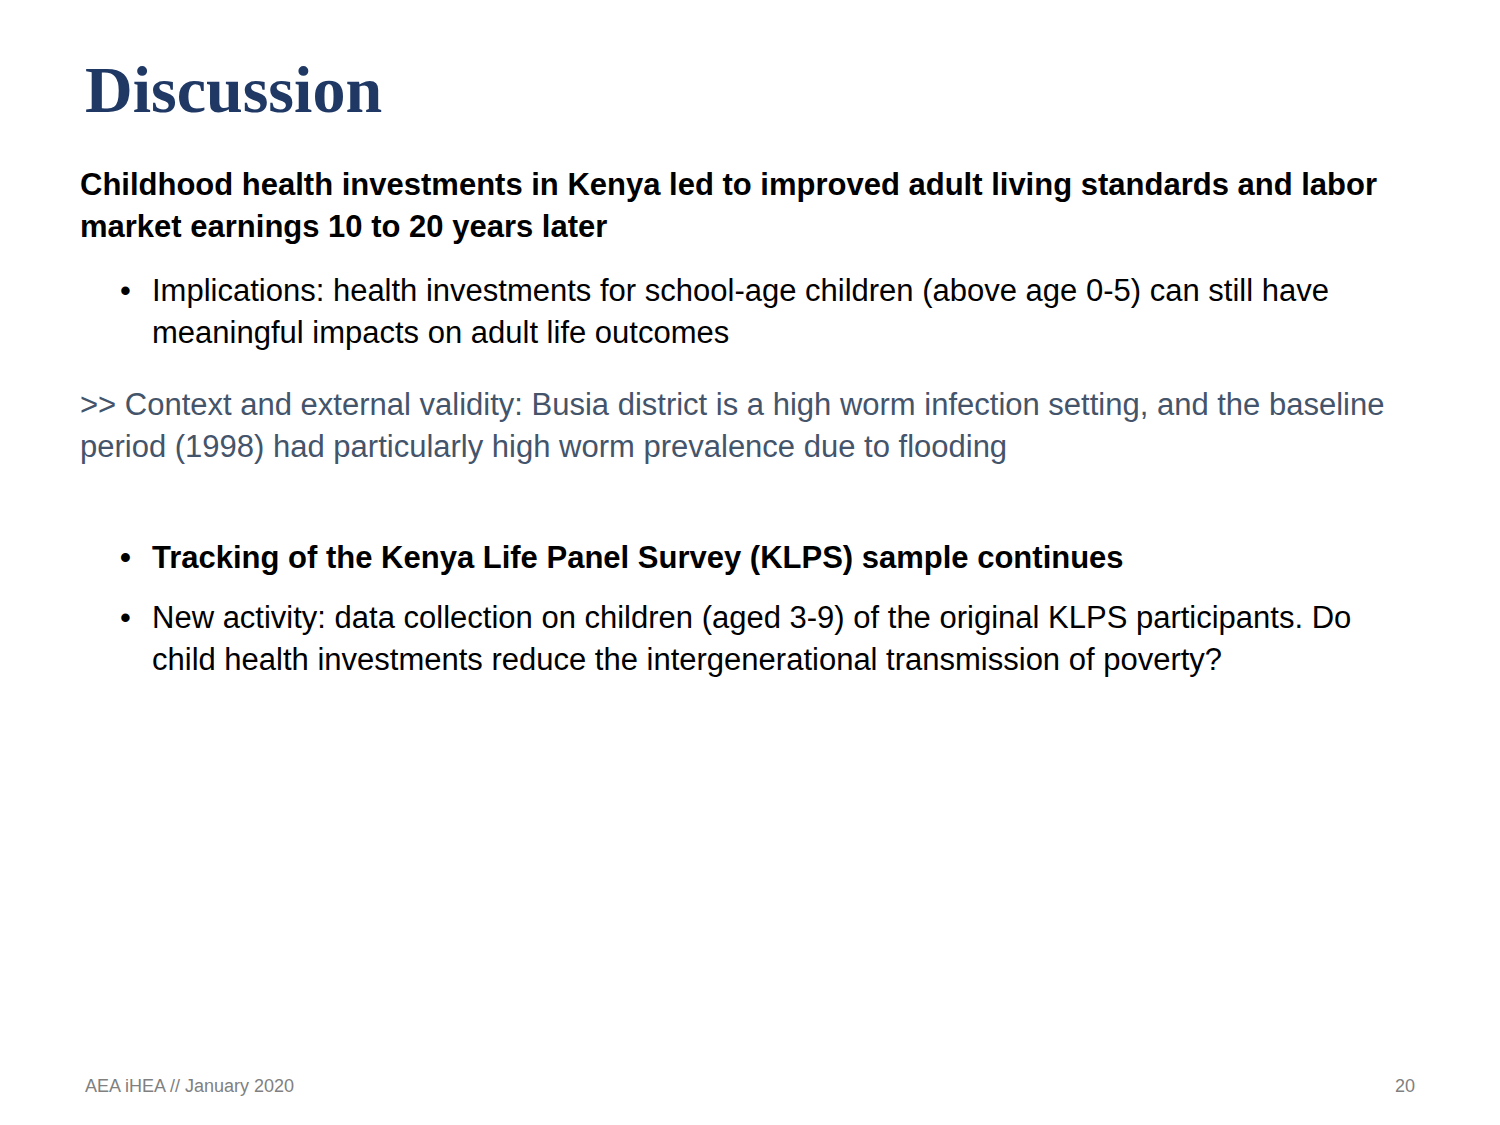Discussion
Childhood health investments in Kenya led to improved adult living standards and labor market earnings 10 to 20 years later
Implications: health investments for school-age children (above age 0-5) can still have meaningful impacts on adult life outcomes
>> Context and external validity: Busia district is a high worm infection setting, and the baseline period (1998) had particularly high worm prevalence due to flooding
Tracking of the Kenya Life Panel Survey (KLPS) sample continues
New activity: data collection on children (aged 3-9) of the original KLPS participants. Do child health investments reduce the intergenerational transmission of poverty?
AEA iHEA // January 2020 20